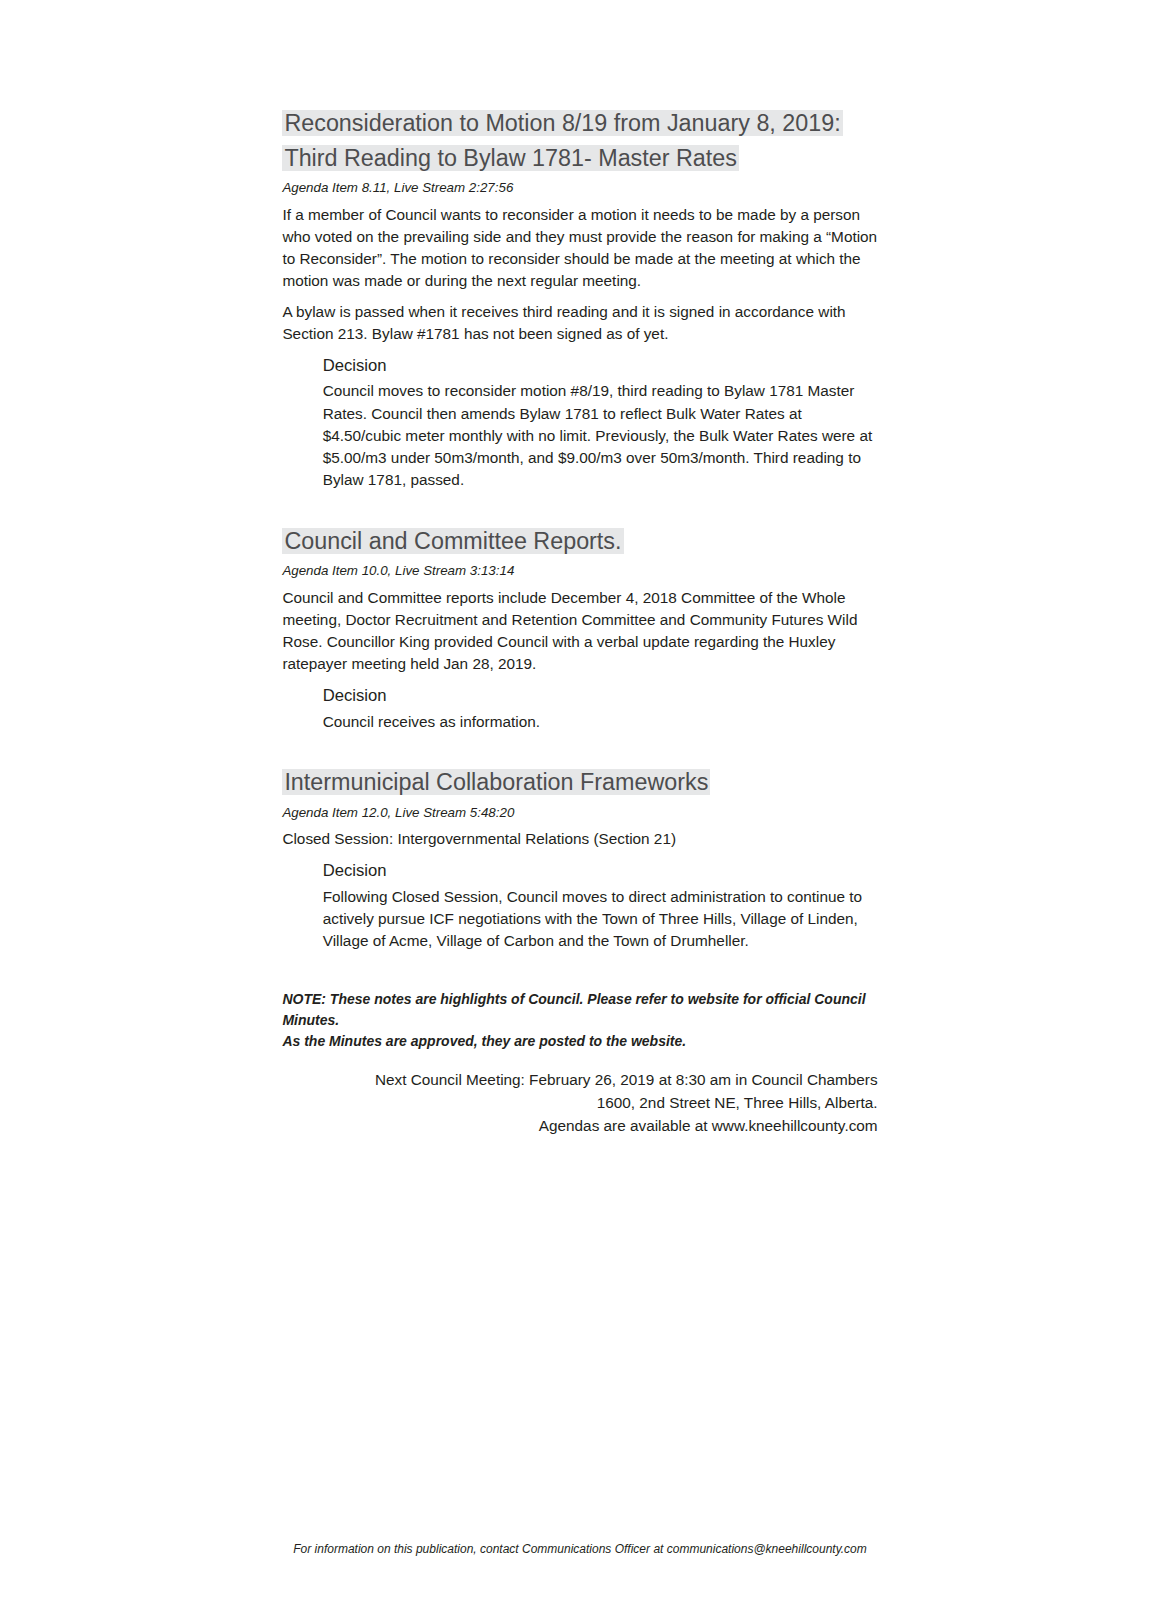Reconsideration to Motion 8/19 from January 8, 2019:
Third Reading to Bylaw 1781- Master Rates
Agenda Item 8.11, Live Stream 2:27:56
If a member of Council wants to reconsider a motion it needs to be made by a person who voted on the prevailing side and they must provide the reason for making a “Motion to Reconsider”. The motion to reconsider should be made at the meeting at which the motion was made or during the next regular meeting.
A bylaw is passed when it receives third reading and it is signed in accordance with Section 213. Bylaw #1781 has not been signed as of yet.
Decision
Council moves to reconsider motion #8/19, third reading to Bylaw 1781 Master Rates. Council then amends Bylaw 1781 to reflect Bulk Water Rates at $4.50/cubic meter monthly with no limit. Previously, the Bulk Water Rates were at $5.00/m3 under 50m3/month, and $9.00/m3 over 50m3/month. Third reading to Bylaw 1781, passed.
Council and Committee Reports.
Agenda Item 10.0, Live Stream 3:13:14
Council and Committee reports include December 4, 2018 Committee of the Whole meeting, Doctor Recruitment and Retention Committee and Community Futures Wild Rose. Councillor King provided Council with a verbal update regarding the Huxley ratepayer meeting held Jan 28, 2019.
Decision
Council receives as information.
Intermunicipal Collaboration Frameworks
Agenda Item 12.0, Live Stream 5:48:20
Closed Session: Intergovernmental Relations (Section 21)
Decision
Following Closed Session, Council moves to direct administration to continue to actively pursue ICF negotiations with the Town of Three Hills, Village of Linden, Village of Acme, Village of Carbon and the Town of Drumheller.
NOTE: These notes are highlights of Council. Please refer to website for official Council Minutes.
As the Minutes are approved, they are posted to the website.
Next Council Meeting: February 26, 2019 at 8:30 am in Council Chambers
1600, 2nd Street NE, Three Hills, Alberta.
Agendas are available at www.kneehillcounty.com
For information on this publication, contact Communications Officer at communications@kneehillcounty.com